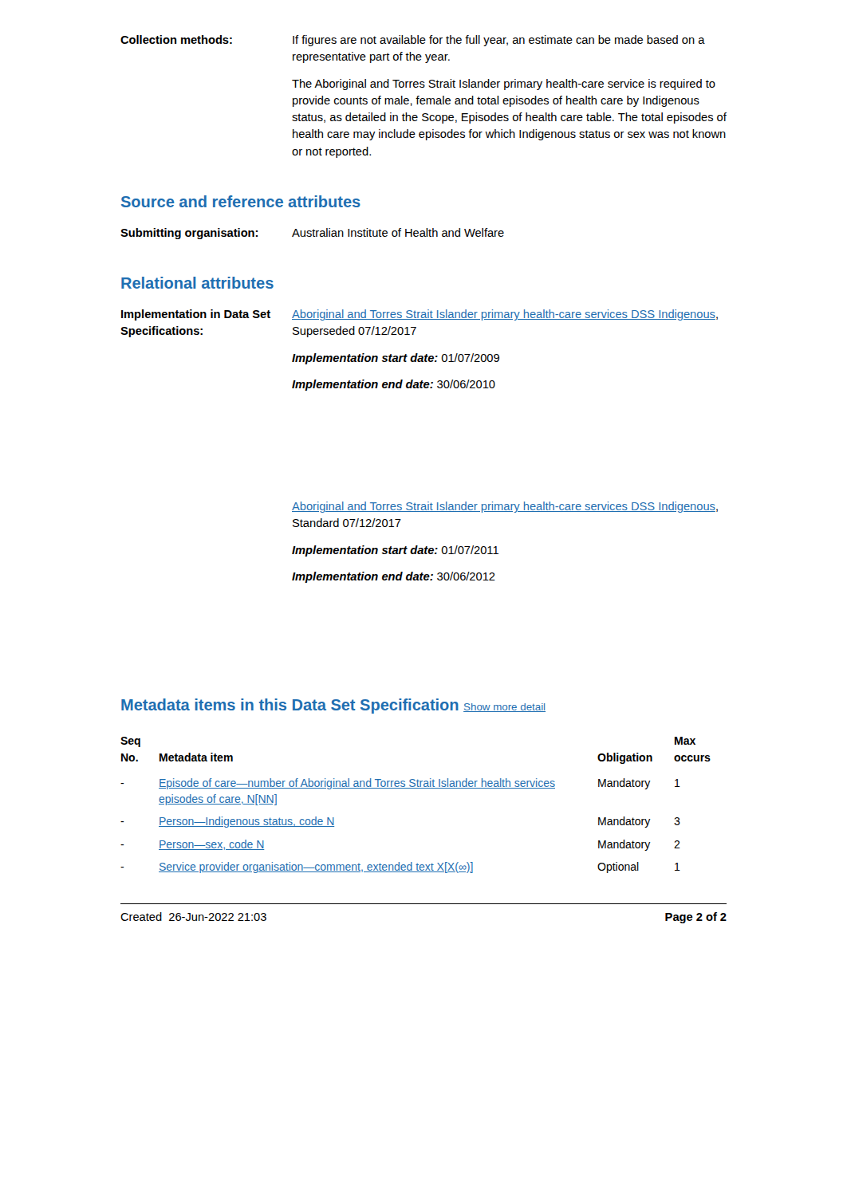| Collection methods: | If figures are not available for the full year, an estimate can be made based on a representative part of the year. The Aboriginal and Torres Strait Islander primary health-care service is required to provide counts of male, female and total episodes of health care by Indigenous status, as detailed in the Scope, Episodes of health care table. The total episodes of health care may include episodes for which Indigenous status or sex was not known or not reported. |
Source and reference attributes
| Submitting organisation: | Australian Institute of Health and Welfare |
Relational attributes
| Implementation in Data Set Specifications: | Aboriginal and Torres Strait Islander primary health-care services DSS Indigenous , Superseded 07/12/2017 Implementation start date: 01/07/2009 Implementation end date: 30/06/2010 Aboriginal and Torres Strait Islander primary health-care services DSS Indigenous , Standard 07/12/2017 Implementation start date: 01/07/2011 Implementation end date: 30/06/2012 |
Metadata items in this Data Set Specification Show more detail
| Seq No. | Metadata item | Obligation | Max occurs |
| --- | --- | --- | --- |
| - | Episode of care—number of Aboriginal and Torres Strait Islander health services episodes of care, N[NN] | Mandatory | 1 |
| - | Person—Indigenous status, code N | Mandatory | 3 |
| - | Person—sex, code N | Mandatory | 2 |
| - | Service provider organisation—comment, extended text X[X(∞)] | Optional | 1 |
Created 26-Jun-2022 21:03
Page 2 of 2